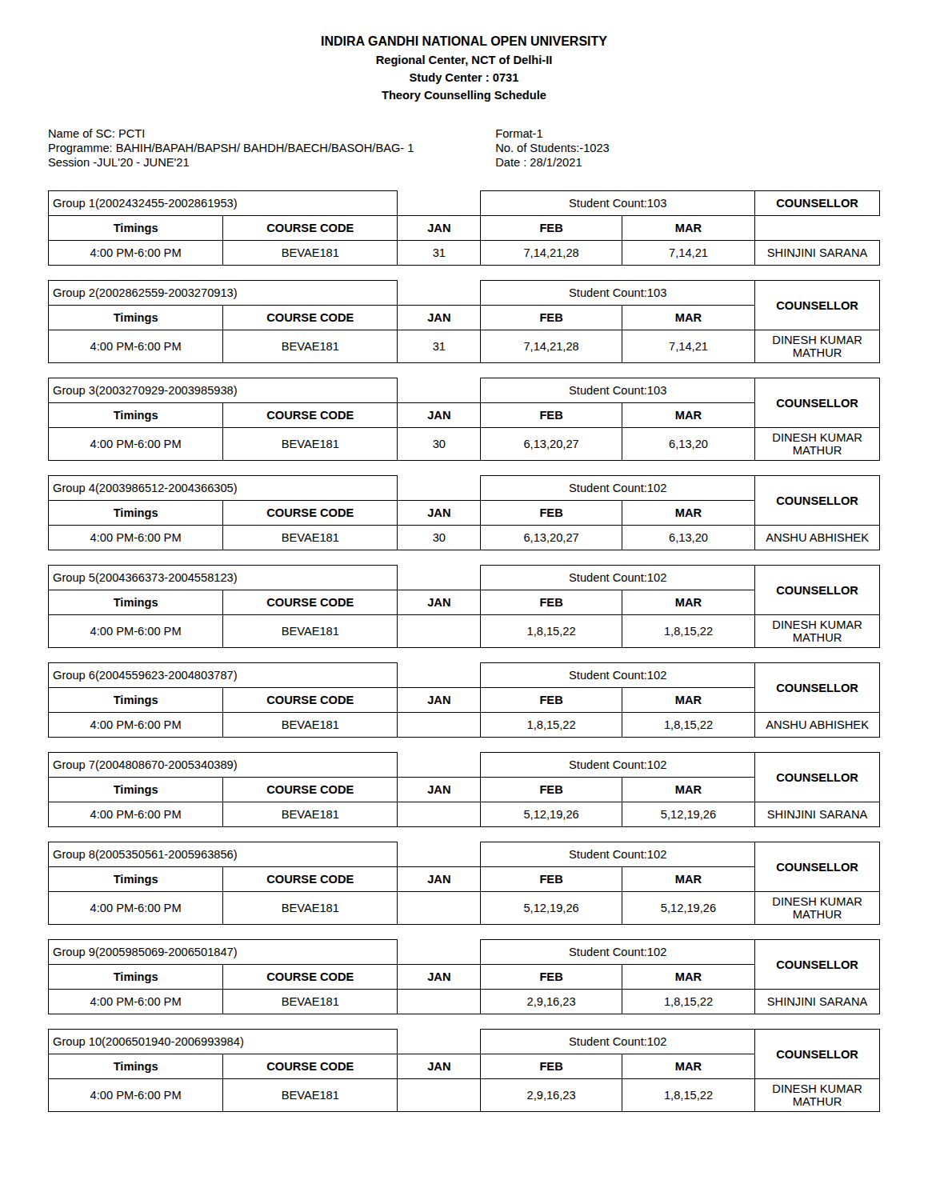INDIRA GANDHI NATIONAL OPEN UNIVERSITY
Regional Center, NCT of Delhi-II
Study Center : 0731
Theory Counselling Schedule
| Name of SC: PCTI | Format-1 |
| Programme: BAHIH/BAPAH/BAPSH/ BAHDH/BAECH/BASOH/BAG- 1 | No. of Students:-1023 |
| Session -JUL'20 - JUNE'21 | Date : 28/1/2021 |
| Group 1(2002432455-2002861953) | | Student Count:103 | COUNSELLOR |
| Timings | COURSE CODE | JAN | FEB | MAR | |
| 4:00 PM-6:00 PM | BEVAE181 | 31 | 7,14,21,28 | 7,14,21 | SHINJINI SARANA |
| Group 2(2002862559-2003270913) | | Student Count:103 | COUNSELLOR |
| Timings | COURSE CODE | JAN | FEB | MAR |
| 4:00 PM-6:00 PM | BEVAE181 | 31 | 7,14,21,28 | 7,14,21 | DINESH KUMAR MATHUR |
| Group 3(2003270929-2003985938) | | Student Count:103 | COUNSELLOR |
| Timings | COURSE CODE | JAN | FEB | MAR |
| 4:00 PM-6:00 PM | BEVAE181 | 30 | 6,13,20,27 | 6,13,20 | DINESH KUMAR MATHUR |
| Group 4(2003986512-2004366305) | | Student Count:102 | COUNSELLOR |
| Timings | COURSE CODE | JAN | FEB | MAR |
| 4:00 PM-6:00 PM | BEVAE181 | 30 | 6,13,20,27 | 6,13,20 | ANSHU ABHISHEK |
| Group 5(2004366373-2004558123) | | Student Count:102 | COUNSELLOR |
| Timings | COURSE CODE | JAN | FEB | MAR |
| 4:00 PM-6:00 PM | BEVAE181 | | 1,8,15,22 | 1,8,15,22 | DINESH KUMAR MATHUR |
| Group 6(2004559623-2004803787) | | Student Count:102 | COUNSELLOR |
| Timings | COURSE CODE | JAN | FEB | MAR |
| 4:00 PM-6:00 PM | BEVAE181 | | 1,8,15,22 | 1,8,15,22 | ANSHU ABHISHEK |
| Group 7(2004808670-2005340389) | | Student Count:102 | COUNSELLOR |
| Timings | COURSE CODE | JAN | FEB | MAR |
| 4:00 PM-6:00 PM | BEVAE181 | | 5,12,19,26 | 5,12,19,26 | SHINJINI SARANA |
| Group 8(2005350561-2005963856) | | Student Count:102 | COUNSELLOR |
| Timings | COURSE CODE | JAN | FEB | MAR |
| 4:00 PM-6:00 PM | BEVAE181 | | 5,12,19,26 | 5,12,19,26 | DINESH KUMAR MATHUR |
| Group 9(2005985069-2006501847) | | Student Count:102 | COUNSELLOR |
| Timings | COURSE CODE | JAN | FEB | MAR |
| 4:00 PM-6:00 PM | BEVAE181 | | 2,9,16,23 | 1,8,15,22 | SHINJINI SARANA |
| Group 10(2006501940-2006993984) | | Student Count:102 | COUNSELLOR |
| Timings | COURSE CODE | JAN | FEB | MAR |
| 4:00 PM-6:00 PM | BEVAE181 | | 2,9,16,23 | 1,8,15,22 | DINESH KUMAR MATHUR |